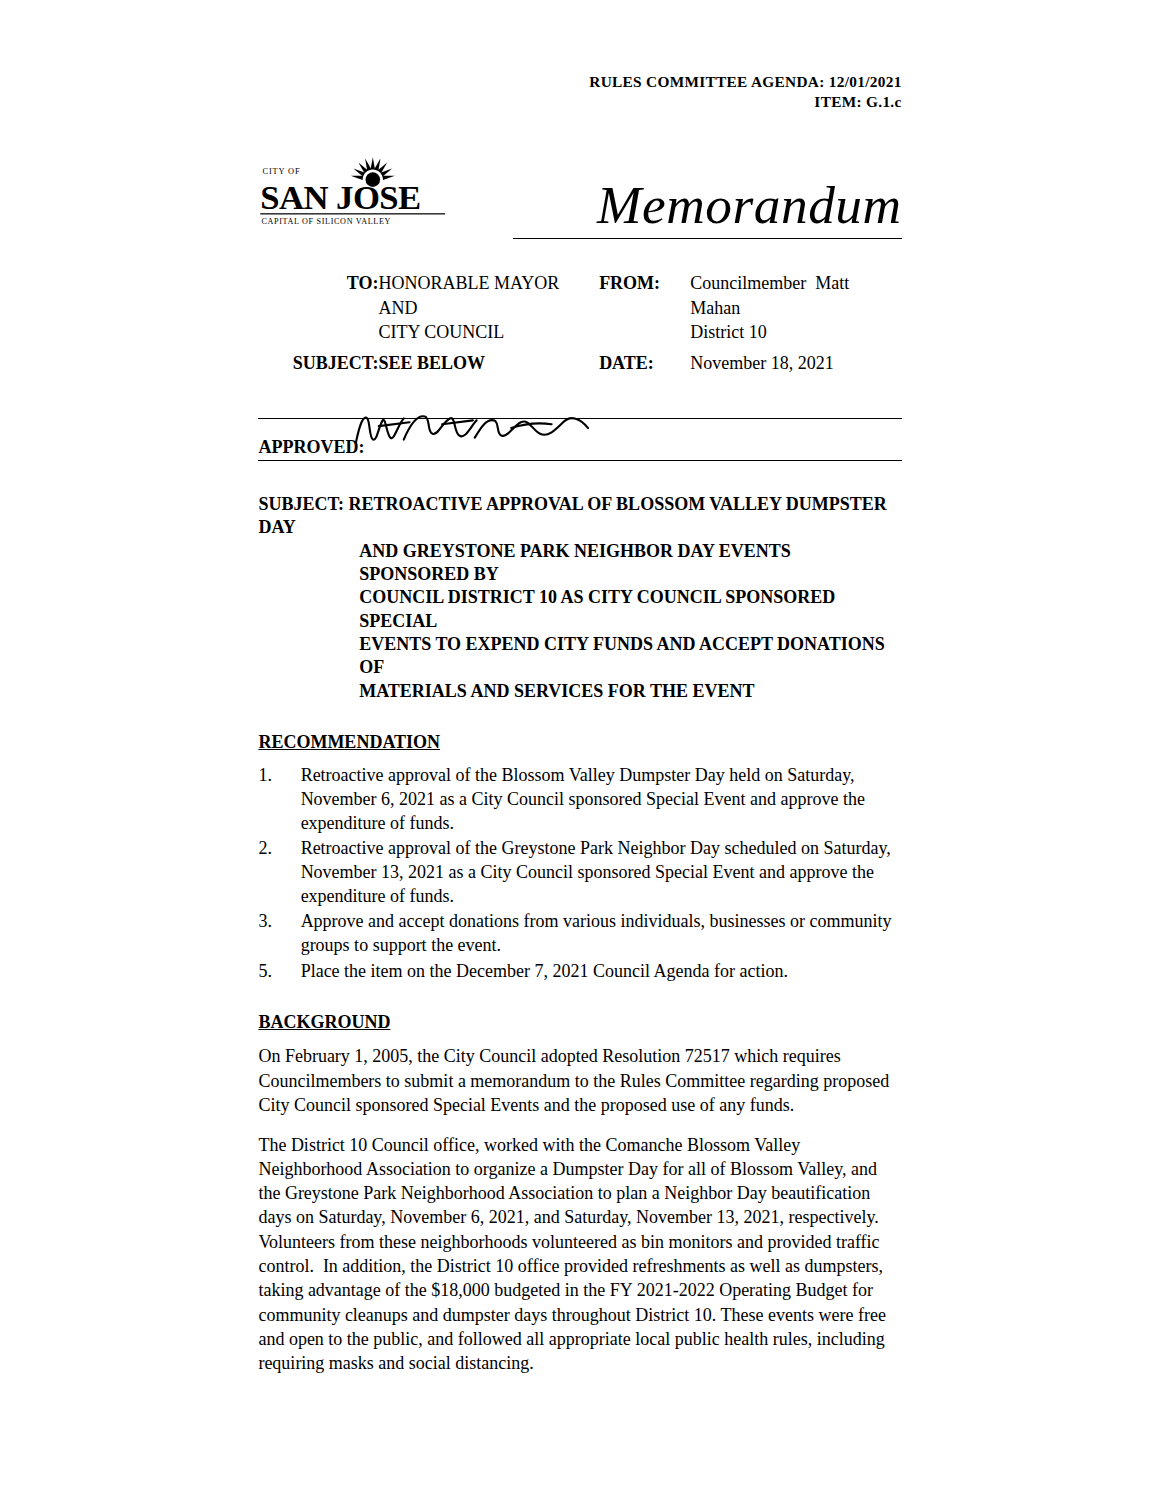RULES COMMITTEE AGENDA: 12/01/2021
ITEM: G.1.c
CITY OF SAN JOSE CAPITAL OF SILICON VALLEY
Memorandum
| TO: | HONORABLE MAYOR AND CITY COUNCIL | FROM: | Councilmember Matt Mahan District 10 |
| SUBJECT: | SEE BELOW | DATE: | November 18, 2021 |
APPROVED:
SUBJECT: RETROACTIVE APPROVAL OF BLOSSOM VALLEY DUMPSTER DAY AND GREYSTONE PARK NEIGHBOR DAY EVENTS SPONSORED BY COUNCIL DISTRICT 10 AS CITY COUNCIL SPONSORED SPECIAL EVENTS TO EXPEND CITY FUNDS AND ACCEPT DONATIONS OF MATERIALS AND SERVICES FOR THE EVENT
Recommendation
1. Retroactive approval of the Blossom Valley Dumpster Day held on Saturday, November 6, 2021 as a City Council sponsored Special Event and approve the expenditure of funds.
2. Retroactive approval of the Greystone Park Neighbor Day scheduled on Saturday, November 13, 2021 as a City Council sponsored Special Event and approve the expenditure of funds.
3. Approve and accept donations from various individuals, businesses or community groups to support the event.
5. Place the item on the December 7, 2021 Council Agenda for action.
Background
On February 1, 2005, the City Council adopted Resolution 72517 which requires Councilmembers to submit a memorandum to the Rules Committee regarding proposed City Council sponsored Special Events and the proposed use of any funds.
The District 10 Council office, worked with the Comanche Blossom Valley Neighborhood Association to organize a Dumpster Day for all of Blossom Valley, and the Greystone Park Neighborhood Association to plan a Neighbor Day beautification days on Saturday, November 6, 2021, and Saturday, November 13, 2021, respectively. Volunteers from these neighborhoods volunteered as bin monitors and provided traffic control. In addition, the District 10 office provided refreshments as well as dumpsters, taking advantage of the $18,000 budgeted in the FY 2021-2022 Operating Budget for community cleanups and dumpster days throughout District 10. These events were free and open to the public, and followed all appropriate local public health rules, including requiring masks and social distancing.